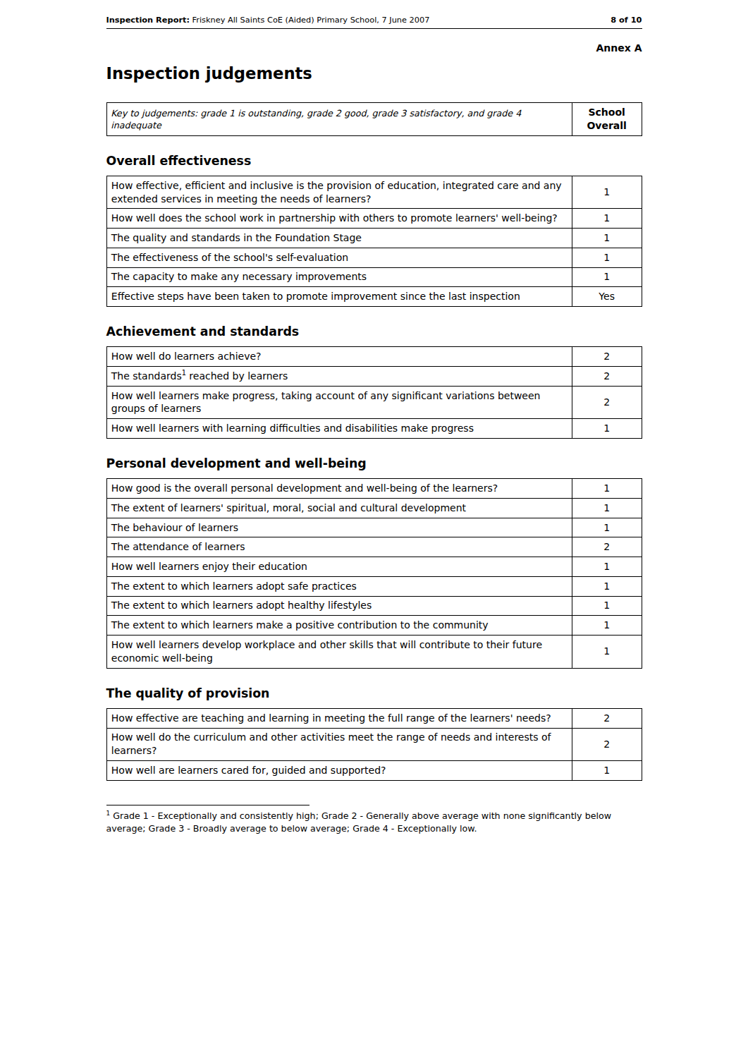Inspection Report: Friskney All Saints CoE (Aided) Primary School, 7 June 2007
8 of 10
Annex A
Inspection judgements
| Key to judgements: grade 1 is outstanding, grade 2 good, grade 3 satisfactory, and grade 4 inadequate | School Overall |
Overall effectiveness
| How effective, efficient and inclusive is the provision of education, integrated care and any extended services in meeting the needs of learners? | 1 |
| How well does the school work in partnership with others to promote learners' well-being? | 1 |
| The quality and standards in the Foundation Stage | 1 |
| The effectiveness of the school's self-evaluation | 1 |
| The capacity to make any necessary improvements | 1 |
| Effective steps have been taken to promote improvement since the last inspection | Yes |
Achievement and standards
| How well do learners achieve? | 2 |
| The standards 1 reached by learners | 2 |
| How well learners make progress, taking account of any significant variations between groups of learners | 2 |
| How well learners with learning difficulties and disabilities make progress | 1 |
Personal development and well-being
| How good is the overall personal development and well-being of the learners? | 1 |
| The extent of learners' spiritual, moral, social and cultural development | 1 |
| The behaviour of learners | 1 |
| The attendance of learners | 2 |
| How well learners enjoy their education | 1 |
| The extent to which learners adopt safe practices | 1 |
| The extent to which learners adopt healthy lifestyles | 1 |
| The extent to which learners make a positive contribution to the community | 1 |
| How well learners develop workplace and other skills that will contribute to their future economic well-being | 1 |
The quality of provision
| How effective are teaching and learning in meeting the full range of the learners' needs? | 2 |
| How well do the curriculum and other activities meet the range of needs and interests of learners? | 2 |
| How well are learners cared for, guided and supported? | 1 |
1 Grade 1 - Exceptionally and consistently high; Grade 2 - Generally above average with none significantly below average; Grade 3 - Broadly average to below average; Grade 4 - Exceptionally low.